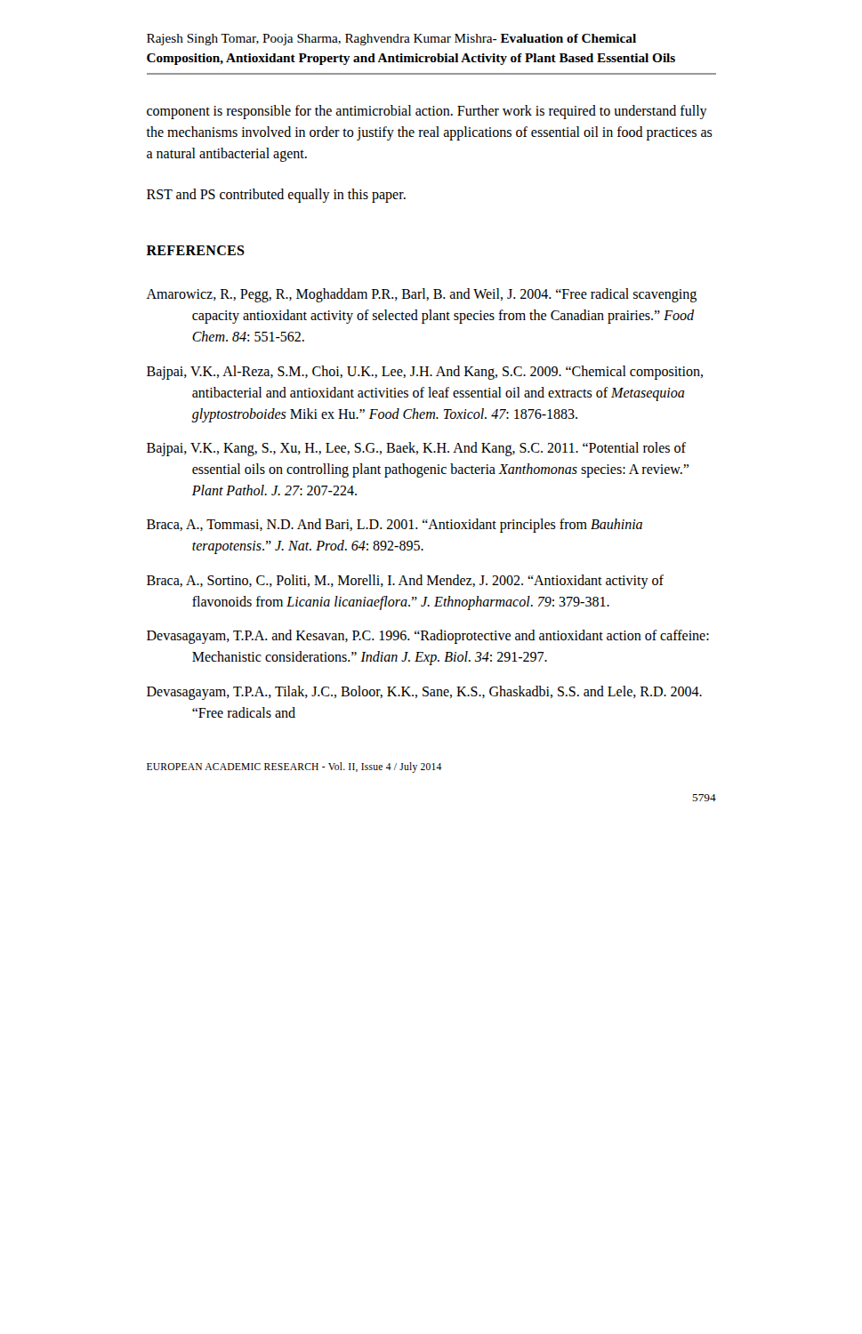Rajesh Singh Tomar, Pooja Sharma, Raghvendra Kumar Mishra- Evaluation of Chemical Composition, Antioxidant Property and Antimicrobial Activity of Plant Based Essential Oils
component is responsible for the antimicrobial action. Further work is required to understand fully the mechanisms involved in order to justify the real applications of essential oil in food practices as a natural antibacterial agent.
RST and PS contributed equally in this paper.
REFERENCES
Amarowicz, R., Pegg, R., Moghaddam P.R., Barl, B. and Weil, J. 2004. “Free radical scavenging capacity antioxidant activity of selected plant species from the Canadian prairies.” Food Chem. 84: 551-562.
Bajpai, V.K., Al-Reza, S.M., Choi, U.K., Lee, J.H. And Kang, S.C. 2009. “Chemical composition, antibacterial and antioxidant activities of leaf essential oil and extracts of Metasequioa glyptostroboides Miki ex Hu.” Food Chem. Toxicol. 47: 1876-1883.
Bajpai, V.K., Kang, S., Xu, H., Lee, S.G., Baek, K.H. And Kang, S.C. 2011. “Potential roles of essential oils on controlling plant pathogenic bacteria Xanthomonas species: A review.” Plant Pathol. J. 27: 207-224.
Braca, A., Tommasi, N.D. And Bari, L.D. 2001. “Antioxidant principles from Bauhinia terapotensis.” J. Nat. Prod. 64: 892-895.
Braca, A., Sortino, C., Politi, M., Morelli, I. And Mendez, J. 2002. “Antioxidant activity of flavonoids from Licania licaniaeflora.” J. Ethnopharmacol. 79: 379-381.
Devasagayam, T.P.A. and Kesavan, P.C. 1996. “Radioprotective and antioxidant action of caffeine: Mechanistic considerations.” Indian J. Exp. Biol. 34: 291-297.
Devasagayam, T.P.A., Tilak, J.C., Boloor, K.K., Sane, K.S., Ghaskadbi, S.S. and Lele, R.D. 2004. “Free radicals and
EUROPEAN ACADEMIC RESEARCH - Vol. II, Issue 4 / July 2014
5794